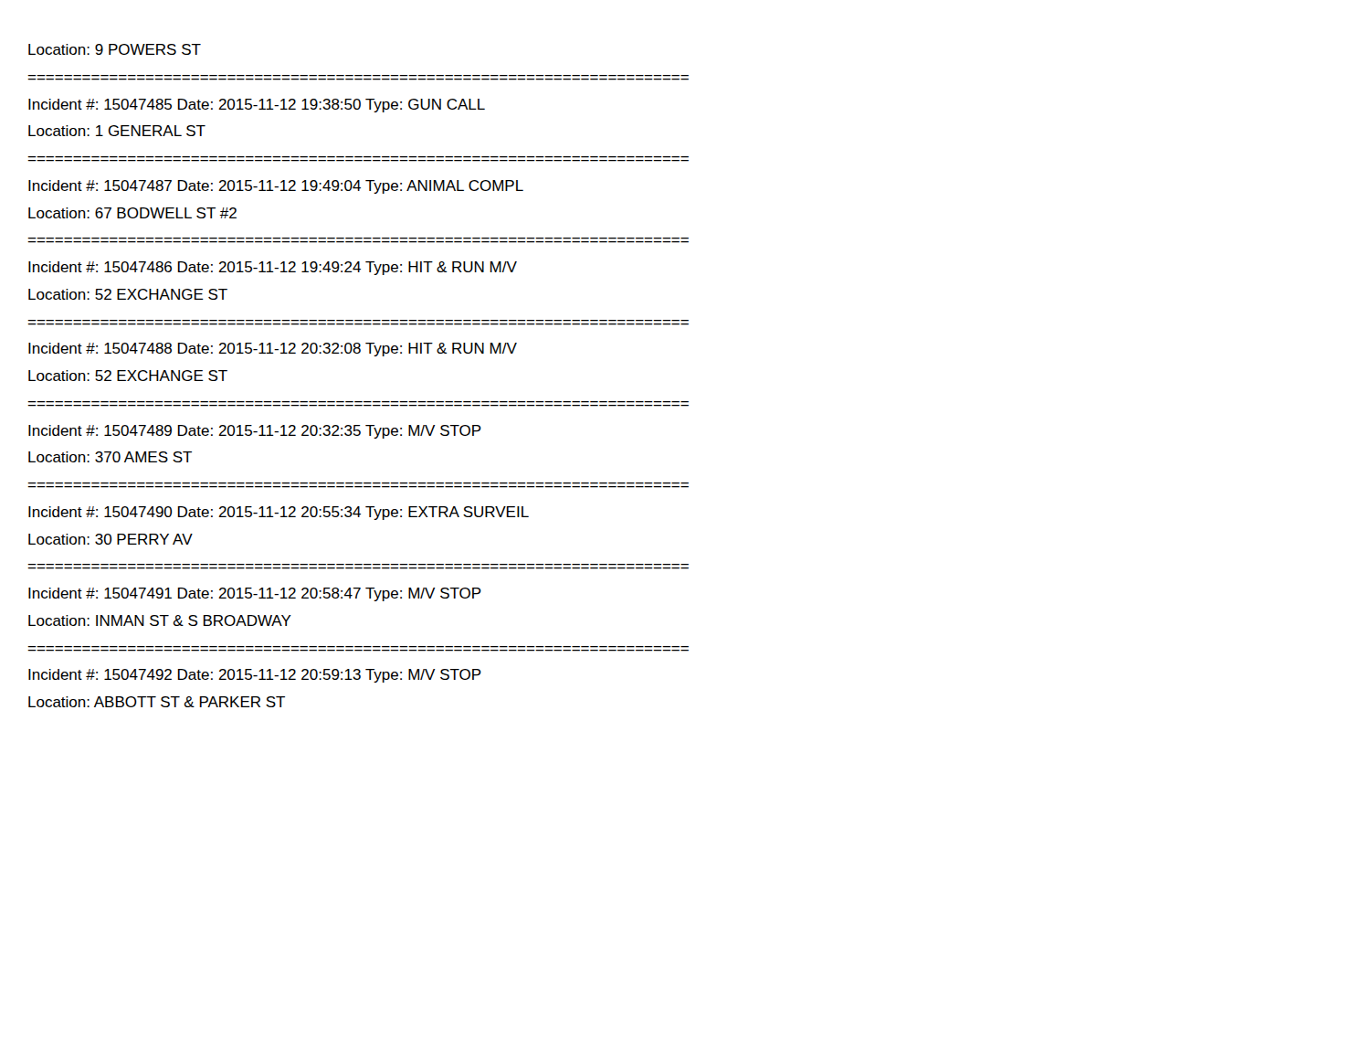Location: 9 POWERS ST
=========================================================================
Incident #: 15047485 Date: 2015-11-12 19:38:50 Type: GUN CALL
Location: 1 GENERAL ST
=========================================================================
Incident #: 15047487 Date: 2015-11-12 19:49:04 Type: ANIMAL COMPL
Location: 67 BODWELL ST #2
=========================================================================
Incident #: 15047486 Date: 2015-11-12 19:49:24 Type: HIT & RUN M/V
Location: 52 EXCHANGE ST
=========================================================================
Incident #: 15047488 Date: 2015-11-12 20:32:08 Type: HIT & RUN M/V
Location: 52 EXCHANGE ST
=========================================================================
Incident #: 15047489 Date: 2015-11-12 20:32:35 Type: M/V STOP
Location: 370 AMES ST
=========================================================================
Incident #: 15047490 Date: 2015-11-12 20:55:34 Type: EXTRA SURVEIL
Location: 30 PERRY AV
=========================================================================
Incident #: 15047491 Date: 2015-11-12 20:58:47 Type: M/V STOP
Location: INMAN ST & S BROADWAY
=========================================================================
Incident #: 15047492 Date: 2015-11-12 20:59:13 Type: M/V STOP
Location: ABBOTT ST & PARKER ST